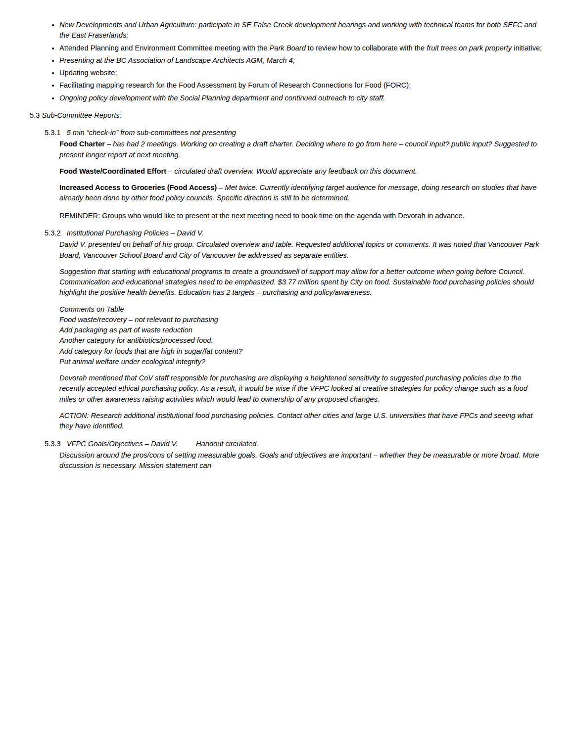New Developments and Urban Agriculture: participate in SE False Creek development hearings and working with technical teams for both SEFC and the East Fraserlands;
Attended Planning and Environment Committee meeting with the Park Board to review how to collaborate with the fruit trees on park property initiative;
Presenting at the BC Association of Landscape Architects AGM, March 4;
Updating website;
Facilitating mapping research for the Food Assessment by Forum of Research Connections for Food (FORC);
Ongoing policy development with the Social Planning department and continued outreach to city staff.
5.3 Sub-Committee Reports:
5.3.1 5 min “check-in” from sub-committees not presenting
Food Charter – has had 2 meetings. Working on creating a draft charter. Deciding where to go from here – council input? public input? Suggested to present longer report at next meeting.
Food Waste/Coordinated Effort – circulated draft overview. Would appreciate any feedback on this document.
Increased Access to Groceries (Food Access) – Met twice. Currently identifying target audience for message, doing research on studies that have already been done by other food policy councils. Specific direction is still to be determined.
REMINDER: Groups who would like to present at the next meeting need to book time on the agenda with Devorah in advance.
5.3.2 Institutional Purchasing Policies – David V.
David V. presented on behalf of his group. Circulated overview and table. Requested additional topics or comments. It was noted that Vancouver Park Board, Vancouver School Board and City of Vancouver be addressed as separate entities.
Suggestion that starting with educational programs to create a groundswell of support may allow for a better outcome when going before Council. Communication and educational strategies need to be emphasized. $3.77 million spent by City on food. Sustainable food purchasing policies should highlight the positive health benefits. Education has 2 targets – purchasing and policy/awareness.
Comments on Table
Food waste/recovery – not relevant to purchasing
Add packaging as part of waste reduction
Another category for antibiotics/processed food.
Add category for foods that are high in sugar/fat content?
Put animal welfare under ecological integrity?
Devorah mentioned that CoV staff responsible for purchasing are displaying a heightened sensitivity to suggested purchasing policies due to the recently accepted ethical purchasing policy. As a result, it would be wise if the VFPC looked at creative strategies for policy change such as a food miles or other awareness raising activities which would lead to ownership of any proposed changes.
ACTION: Research additional institutional food purchasing policies. Contact other cities and large U.S. universities that have FPCs and seeing what they have identified.
5.3.3 VFPC Goals/Objectives – David V. Handout circulated.
Discussion around the pros/cons of setting measurable goals. Goals and objectives are important – whether they be measurable or more broad. More discussion is necessary. Mission statement can